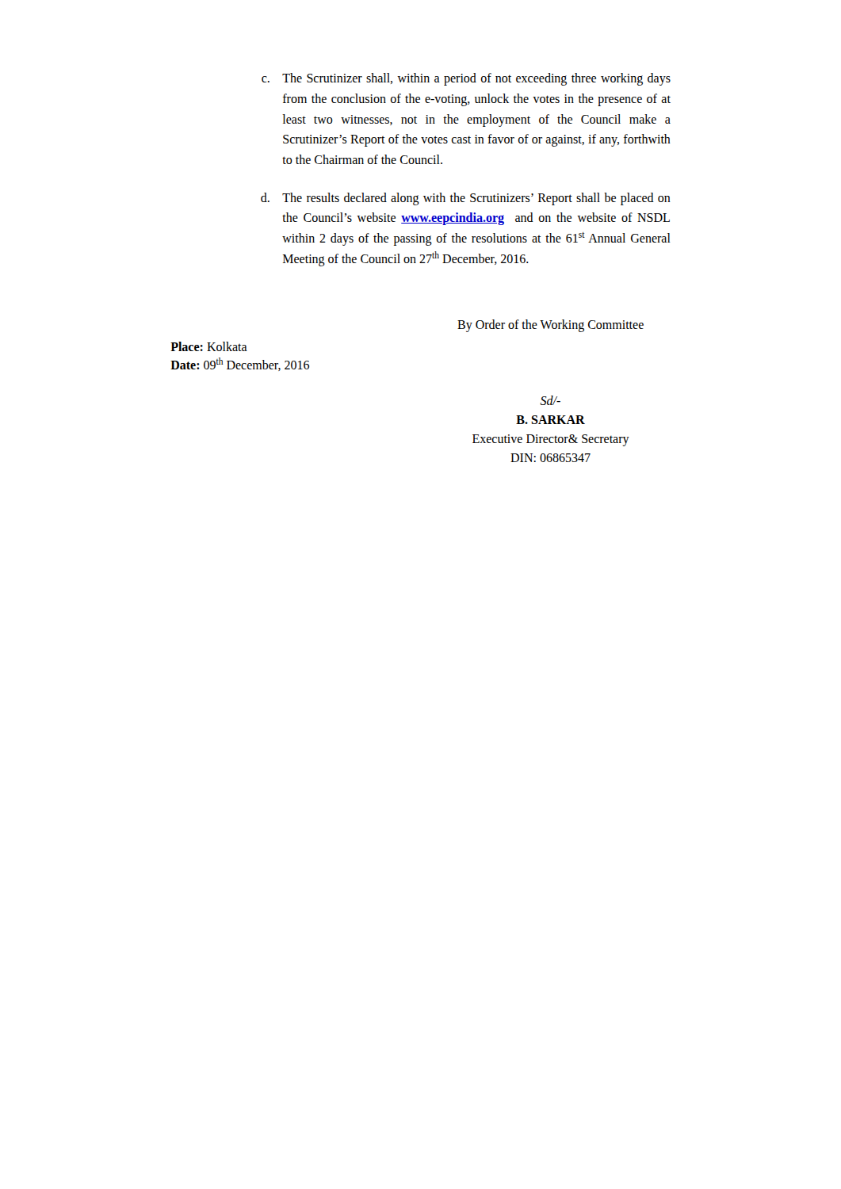The Scrutinizer shall, within a period of not exceeding three working days from the conclusion of the e-voting, unlock the votes in the presence of at least two witnesses, not in the employment of the Council make a Scrutinizer’s Report of the votes cast in favor of or against, if any, forthwith to the Chairman of the Council.
The results declared along with the Scrutinizers’ Report shall be placed on the Council’s website www.eepcindia.org and on the website of NSDL within 2 days of the passing of the resolutions at the 61st Annual General Meeting of the Council on 27th December, 2016.
By Order of the Working Committee
Place: Kolkata
Date: 09th December, 2016
Sd/-
B. SARKAR
Executive Director& Secretary
DIN: 06865347